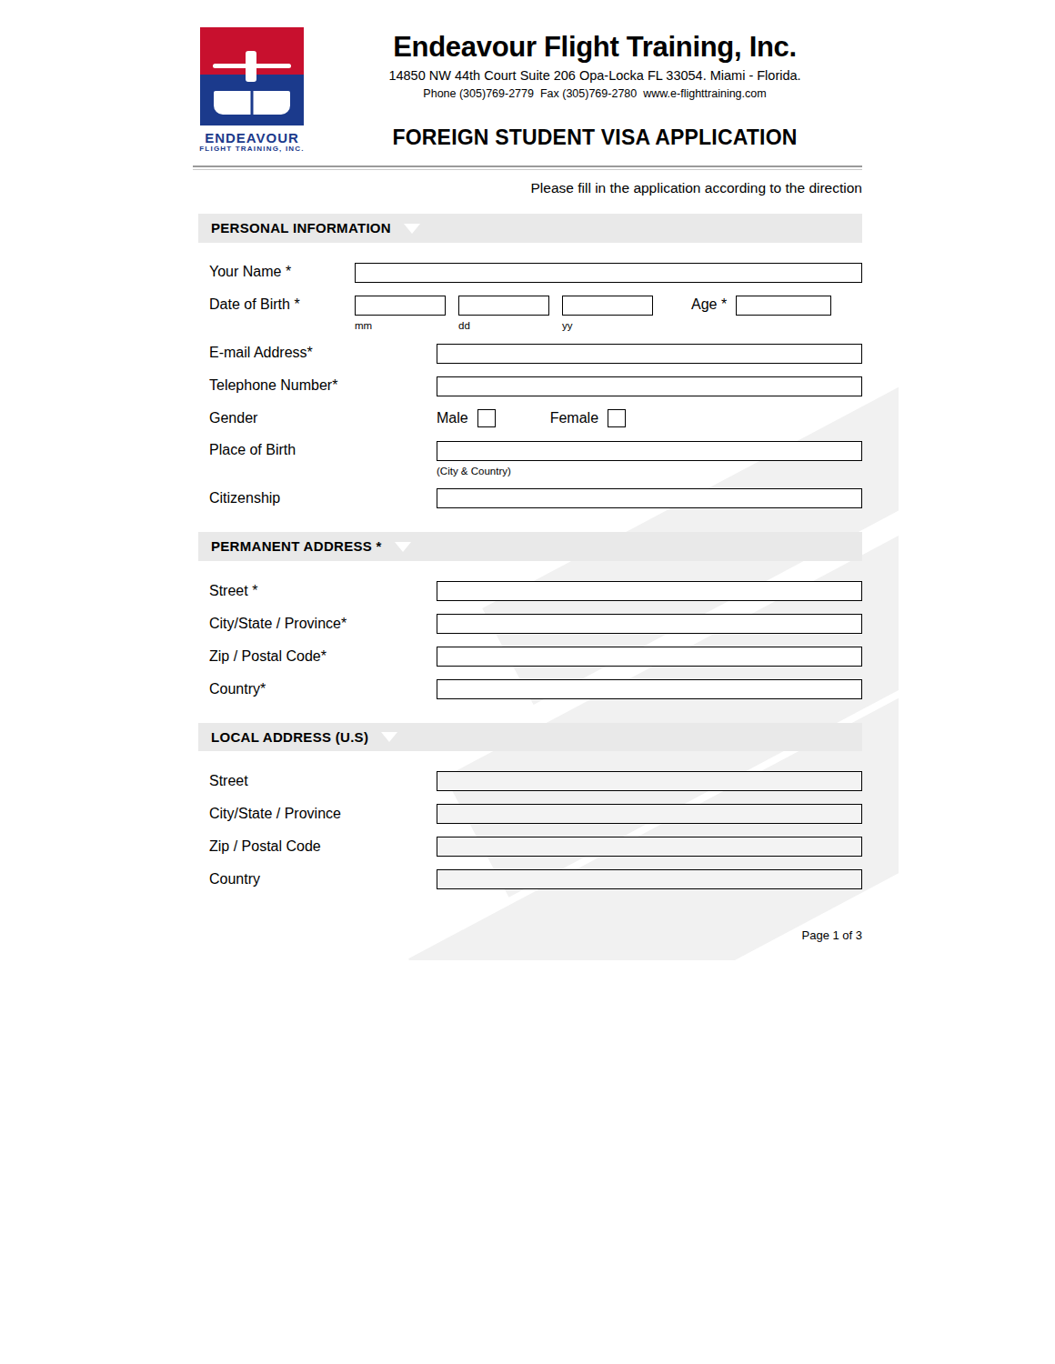ENDEAVOUR FLIGHT TRAINING, INC.
Endeavour Flight Training, Inc.
14850 NW 44th Court Suite 206 Opa-Locka FL 33054. Miami - Florida.
Phone (305)769-2779 Fax (305)769-2780 www.e-flighttraining.com
FOREIGN STUDENT VISA APPLICATION
Please fill in the application according to the direction
PERSONAL INFORMATION
Your Name *
Date of Birth *
Age *
mm dd yy
E-mail Address*
Telephone Number*
Gender
Male Female
Place of Birth
(City & Country)
Citizenship
PERMANENT ADDRESS *
Street *
City/State / Province*
Zip / Postal Code*
Country*
LOCAL ADDRESS (U.S)
Street
City/State / Province
Zip / Postal Code
Country
Page 1 of 3